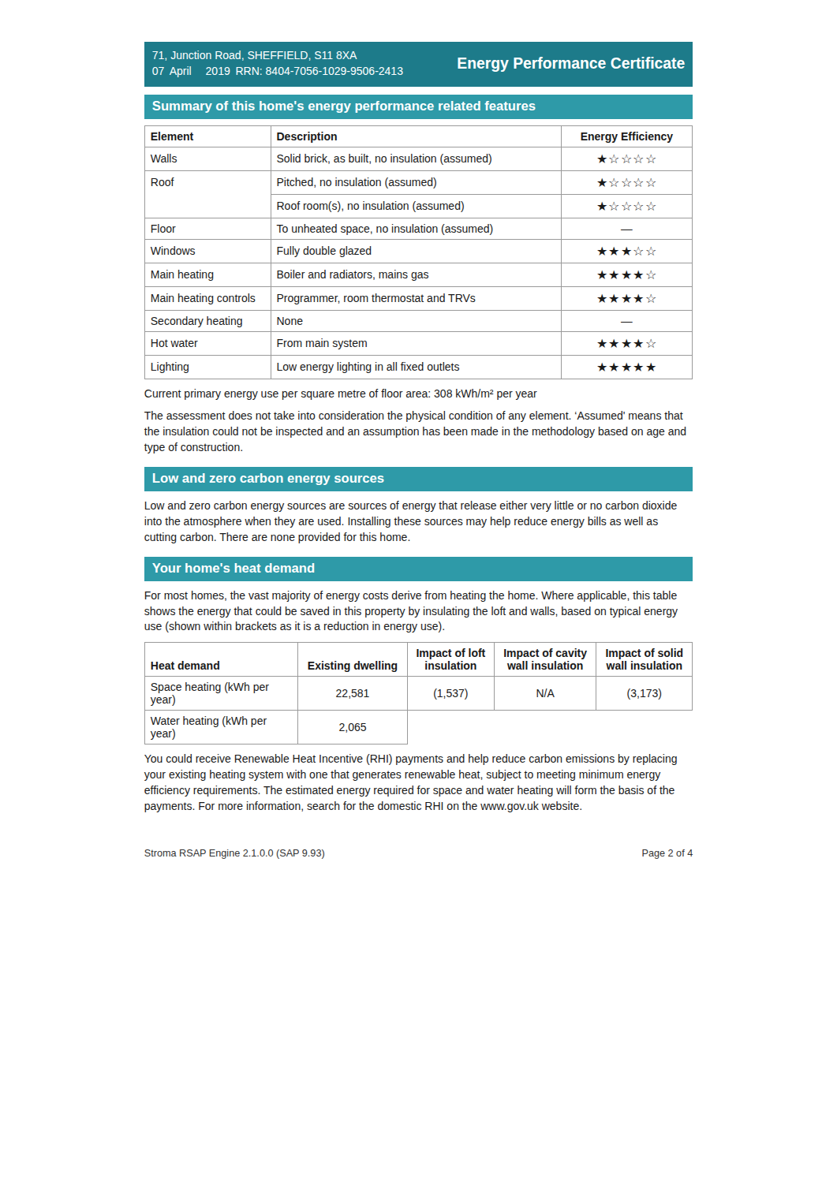71, Junction Road, SHEFFIELD, S11 8XA 07 April 2019 RRN: 8404-7056-1029-9506-2413
Energy Performance Certificate
Summary of this home's energy performance related features
| Element | Description | Energy Efficiency |
| --- | --- | --- |
| Walls | Solid brick, as built, no insulation (assumed) | ★☆☆☆☆ |
| Roof | Pitched, no insulation (assumed) | ★☆☆☆☆ |
| | Roof room(s), no insulation (assumed) | ★☆☆☆☆ |
| Floor | To unheated space, no insulation (assumed) | — |
| Windows | Fully double glazed | ★★★☆☆ |
| Main heating | Boiler and radiators, mains gas | ★★★★☆ |
| Main heating controls | Programmer, room thermostat and TRVs | ★★★★☆ |
| Secondary heating | None | — |
| Hot water | From main system | ★★★★☆ |
| Lighting | Low energy lighting in all fixed outlets | ★★★★★ |
Current primary energy use per square metre of floor area: 308 kWh/m² per year
The assessment does not take into consideration the physical condition of any element. ‘Assumed' means that the insulation could not be inspected and an assumption has been made in the methodology based on age and type of construction.
Low and zero carbon energy sources
Low and zero carbon energy sources are sources of energy that release either very little or no carbon dioxide into the atmosphere when they are used. Installing these sources may help reduce energy bills as well as cutting carbon. There are none provided for this home.
Your home's heat demand
For most homes, the vast majority of energy costs derive from heating the home. Where applicable, this table shows the energy that could be saved in this property by insulating the loft and walls, based on typical energy use (shown within brackets as it is a reduction in energy use).
| Heat demand | Existing dwelling | Impact of loft insulation | Impact of cavity wall insulation | Impact of solid wall insulation |
| --- | --- | --- | --- | --- |
| Space heating (kWh per year) | 22,581 | (1,537) | N/A | (3,173) |
| Water heating (kWh per year) | 2,065 | | | |
You could receive Renewable Heat Incentive (RHI) payments and help reduce carbon emissions by replacing your existing heating system with one that generates renewable heat, subject to meeting minimum energy efficiency requirements. The estimated energy required for space and water heating will form the basis of the payments. For more information, search for the domestic RHI on the www.gov.uk website.
Stroma RSAP Engine 2.1.0.0 (SAP 9.93) Page 2 of 4